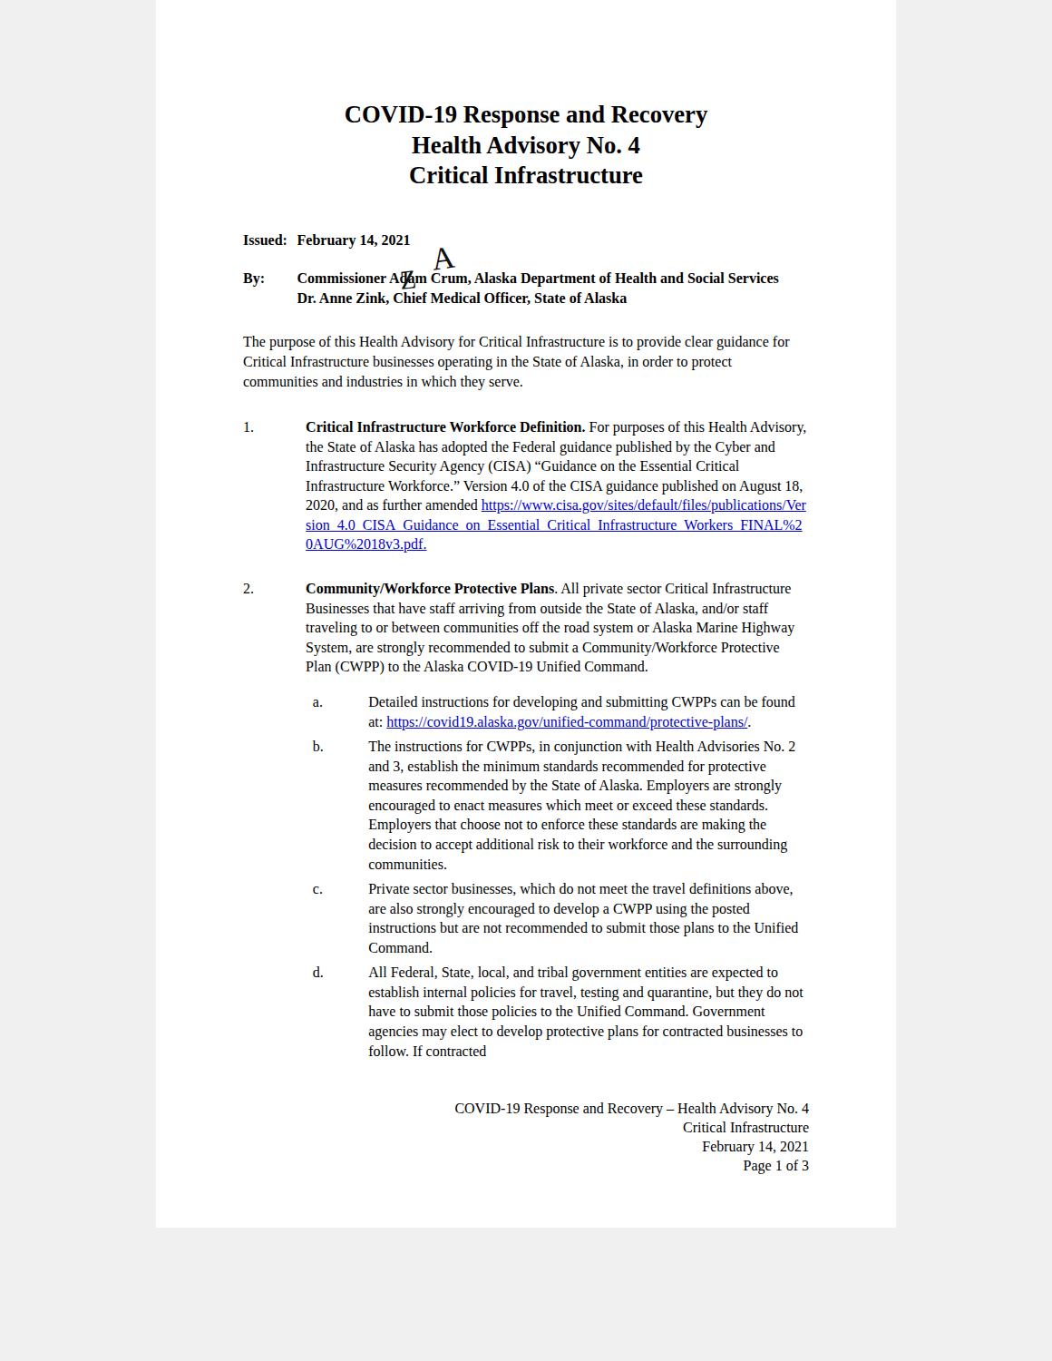COVID-19 Response and Recovery Health Advisory No. 4 Critical Infrastructure
Issued:
February 14, 2021
By:
A Commissioner Adam Crum, Alaska Department of Health and Social Services Z Dr. Anne Zink, Chief Medical Officer, State of Alaska
The purpose of this Health Advisory for Critical Infrastructure is to provide clear guidance for Critical Infrastructure businesses operating in the State of Alaska, in order to protect communities and industries in which they serve.
Critical Infrastructure Workforce Definition. For purposes of this Health Advisory, the State of Alaska has adopted the Federal guidance published by the Cyber and Infrastructure Security Agency (CISA) “Guidance on the Essential Critical Infrastructure Workforce.” Version 4.0 of the CISA guidance published on August 18, 2020, and as further amended https://www.cisa.gov/sites/default/files/publications/Version_4.0_CISA_Guidance_on_Essential_Critical_Infrastructure_Workers_FINAL%20AUG%2018v3.pdf.
Community/Workforce Protective Plans. All private sector Critical Infrastructure Businesses that have staff arriving from outside the State of Alaska, and/or staff traveling to or between communities off the road system or Alaska Marine Highway System, are strongly recommended to submit a Community/Workforce Protective Plan (CWPP) to the Alaska COVID-19 Unified Command.
Detailed instructions for developing and submitting CWPPs can be found at: https://covid19.alaska.gov/unified-command/protective-plans/.
The instructions for CWPPs, in conjunction with Health Advisories No. 2 and 3, establish the minimum standards recommended for protective measures recommended by the State of Alaska. Employers are strongly encouraged to enact measures which meet or exceed these standards. Employers that choose not to enforce these standards are making the decision to accept additional risk to their workforce and the surrounding communities.
Private sector businesses, which do not meet the travel definitions above, are also strongly encouraged to develop a CWPP using the posted instructions but are not recommended to submit those plans to the Unified Command.
All Federal, State, local, and tribal government entities are expected to establish internal policies for travel, testing and quarantine, but they do not have to submit those policies to the Unified Command. Government agencies may elect to develop protective plans for contracted businesses to follow. If contracted
COVID-19 Response and Recovery – Health Advisory No. 4
Critical Infrastructure
February 14, 2021
Page 1 of 3